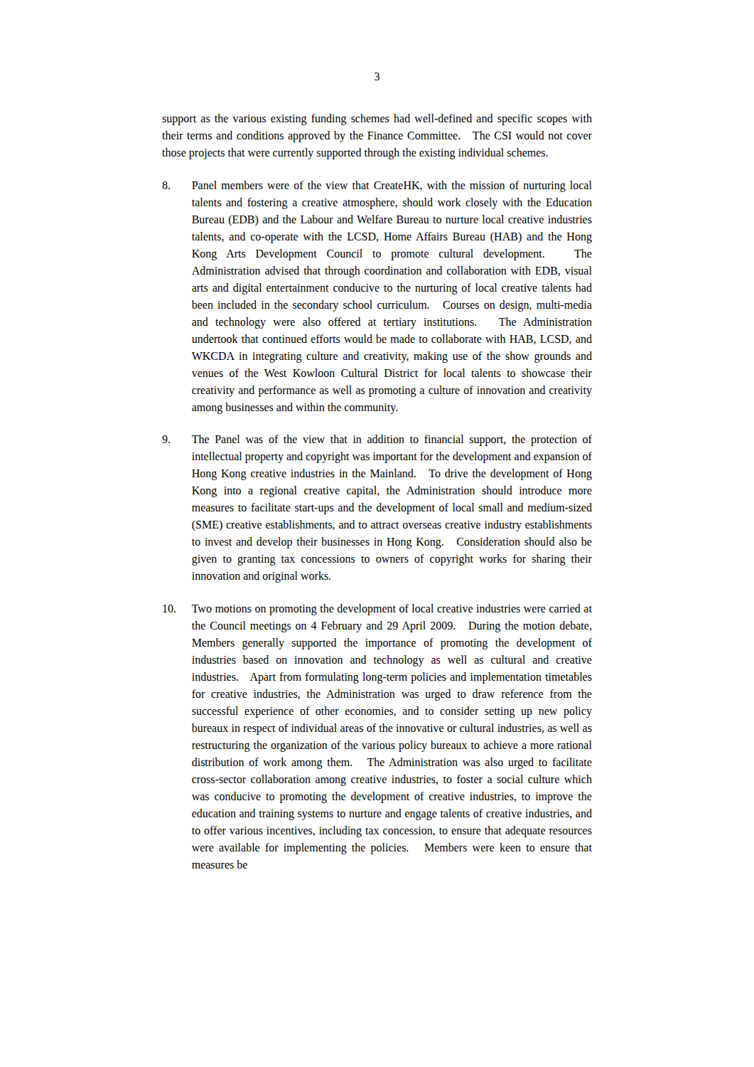3
support as the various existing funding schemes had well-defined and specific scopes with their terms and conditions approved by the Finance Committee. The CSI would not cover those projects that were currently supported through the existing individual schemes.
8.
Panel members were of the view that CreateHK, with the mission of nurturing local talents and fostering a creative atmosphere, should work closely with the Education Bureau (EDB) and the Labour and Welfare Bureau to nurture local creative industries talents, and co-operate with the LCSD, Home Affairs Bureau (HAB) and the Hong Kong Arts Development Council to promote cultural development. The Administration advised that through coordination and collaboration with EDB, visual arts and digital entertainment conducive to the nurturing of local creative talents had been included in the secondary school curriculum. Courses on design, multi-media and technology were also offered at tertiary institutions. The Administration undertook that continued efforts would be made to collaborate with HAB, LCSD, and WKCDA in integrating culture and creativity, making use of the show grounds and venues of the West Kowloon Cultural District for local talents to showcase their creativity and performance as well as promoting a culture of innovation and creativity among businesses and within the community.
9.
The Panel was of the view that in addition to financial support, the protection of intellectual property and copyright was important for the development and expansion of Hong Kong creative industries in the Mainland. To drive the development of Hong Kong into a regional creative capital, the Administration should introduce more measures to facilitate start-ups and the development of local small and medium-sized (SME) creative establishments, and to attract overseas creative industry establishments to invest and develop their businesses in Hong Kong. Consideration should also be given to granting tax concessions to owners of copyright works for sharing their innovation and original works.
10.
Two motions on promoting the development of local creative industries were carried at the Council meetings on 4 February and 29 April 2009. During the motion debate, Members generally supported the importance of promoting the development of industries based on innovation and technology as well as cultural and creative industries. Apart from formulating long-term policies and implementation timetables for creative industries, the Administration was urged to draw reference from the successful experience of other economies, and to consider setting up new policy bureaux in respect of individual areas of the innovative or cultural industries, as well as restructuring the organization of the various policy bureaux to achieve a more rational distribution of work among them. The Administration was also urged to facilitate cross-sector collaboration among creative industries, to foster a social culture which was conducive to promoting the development of creative industries, to improve the education and training systems to nurture and engage talents of creative industries, and to offer various incentives, including tax concession, to ensure that adequate resources were available for implementing the policies. Members were keen to ensure that measures be